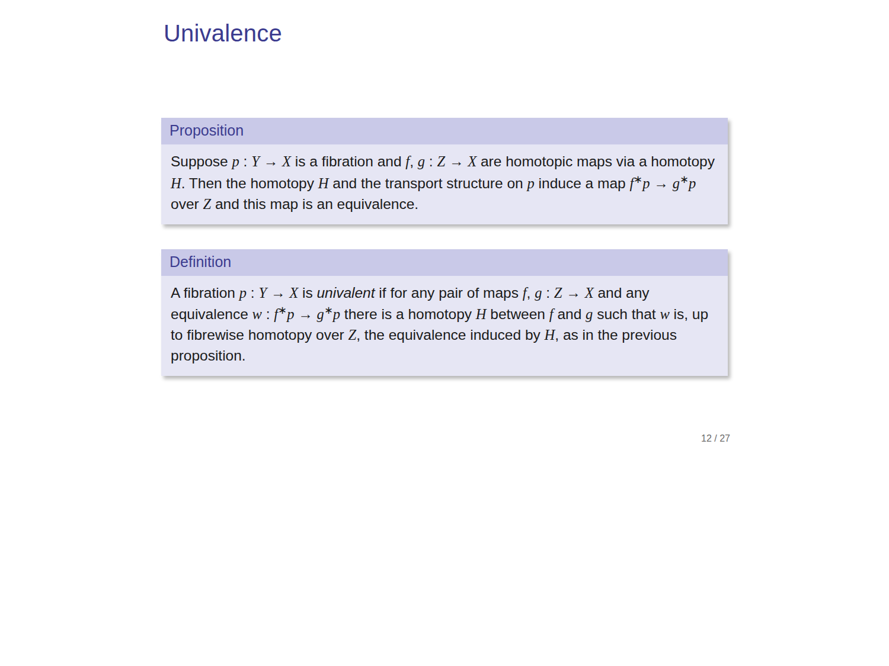Univalence
Proposition
Suppose p : Y → X is a fibration and f, g : Z → X are homotopic maps via a homotopy H. Then the homotopy H and the transport structure on p induce a map f∗p → g∗p over Z and this map is an equivalence.
Definition
A fibration p : Y → X is univalent if for any pair of maps f, g : Z → X and any equivalence w : f∗p → g∗p there is a homotopy H between f and g such that w is, up to fibrewise homotopy over Z, the equivalence induced by H, as in the previous proposition.
12 / 27